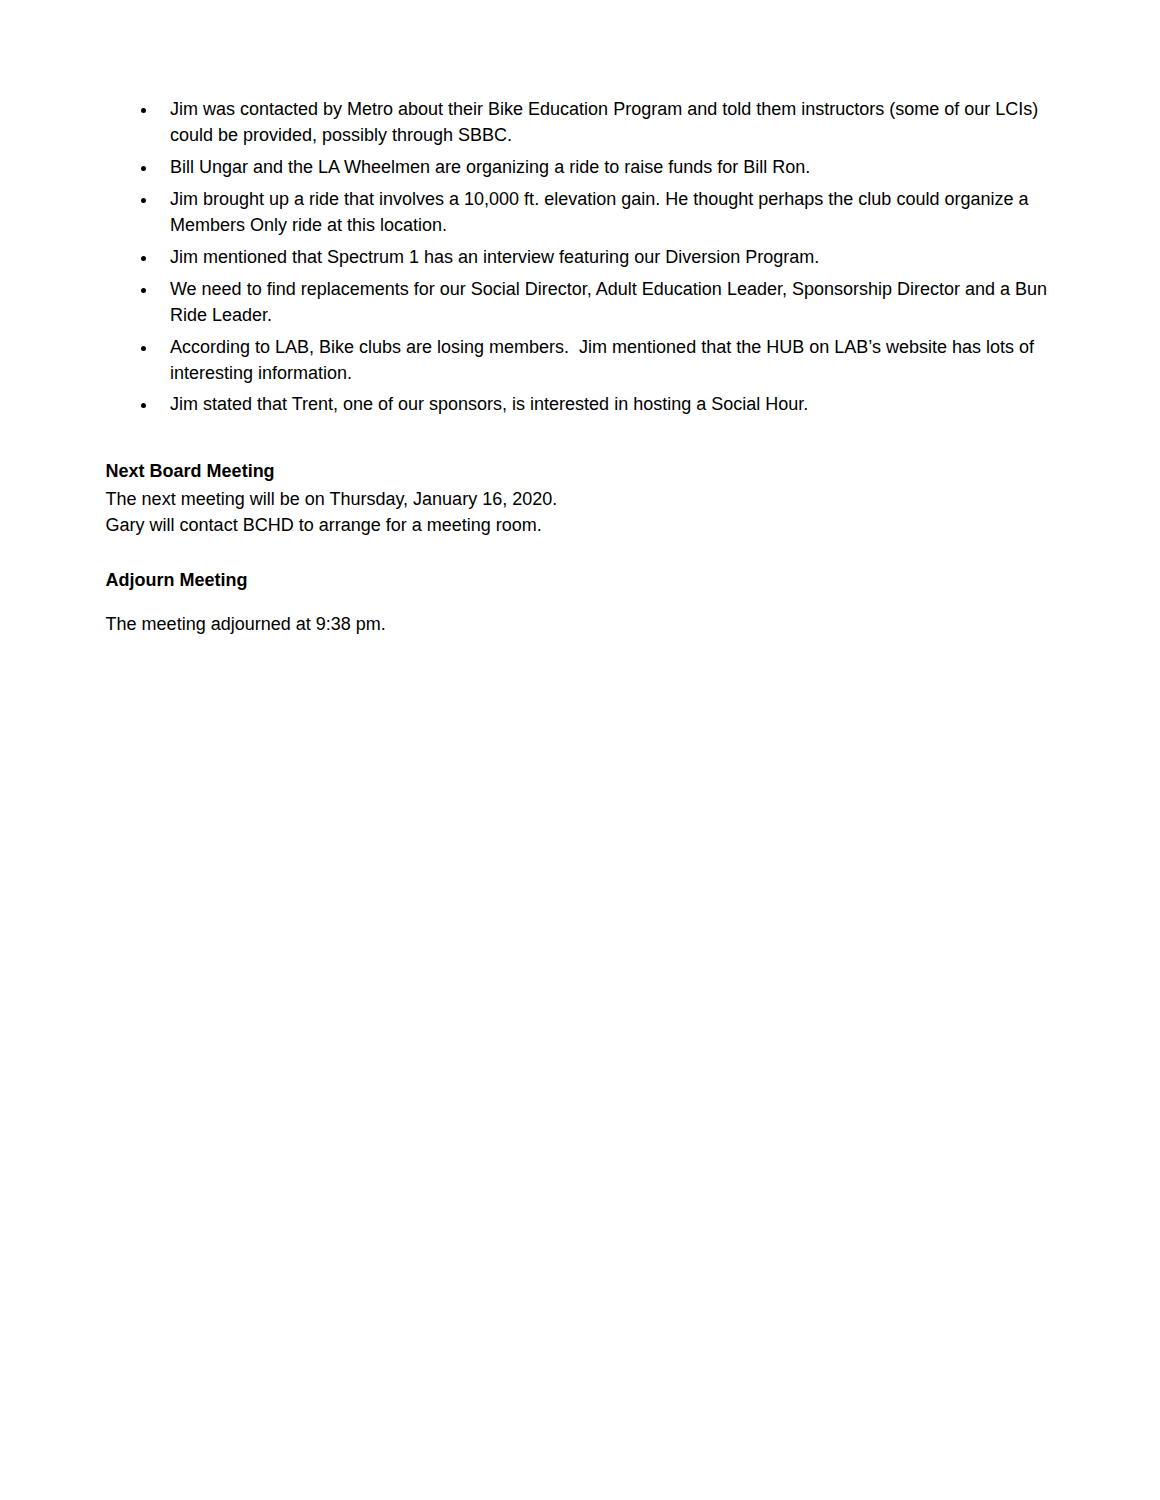Jim was contacted by Metro about their Bike Education Program and told them instructors (some of our LCIs) could be provided, possibly through SBBC.
Bill Ungar and the LA Wheelmen are organizing a ride to raise funds for Bill Ron.
Jim brought up a ride that involves a 10,000 ft. elevation gain. He thought perhaps the club could organize a Members Only ride at this location.
Jim mentioned that Spectrum 1 has an interview featuring our Diversion Program.
We need to find replacements for our Social Director, Adult Education Leader, Sponsorship Director and a Bun Ride Leader.
According to LAB, Bike clubs are losing members. Jim mentioned that the HUB on LAB’s website has lots of interesting information.
Jim stated that Trent, one of our sponsors, is interested in hosting a Social Hour.
Next Board Meeting
The next meeting will be on Thursday, January 16, 2020.
Gary will contact BCHD to arrange for a meeting room.
Adjourn Meeting
The meeting adjourned at 9:38 pm.